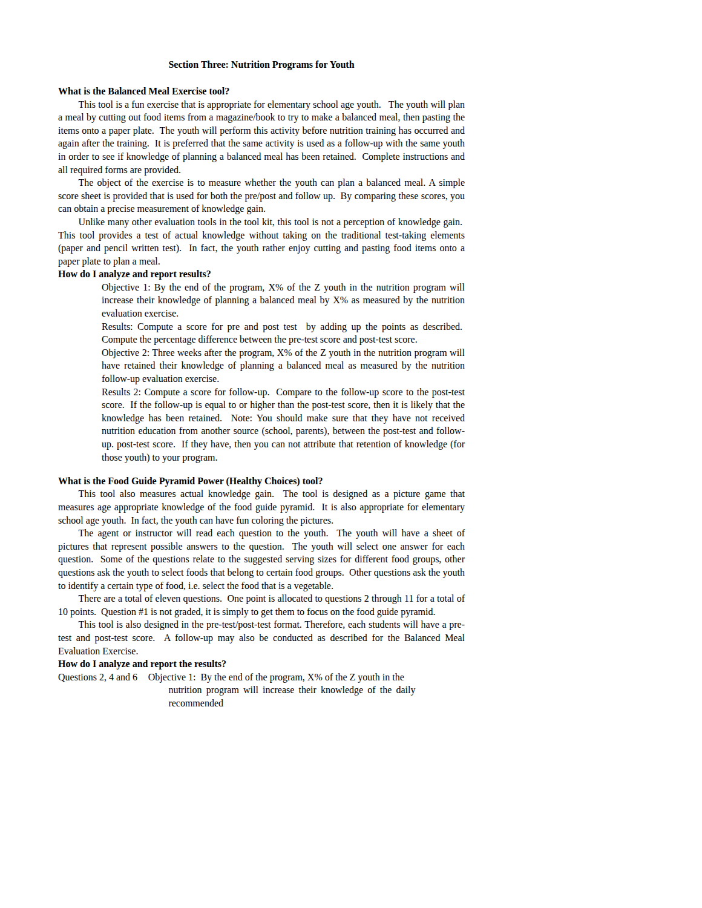Section Three: Nutrition Programs for Youth
What is the Balanced Meal Exercise tool?
This tool is a fun exercise that is appropriate for elementary school age youth. The youth will plan a meal by cutting out food items from a magazine/book to try to make a balanced meal, then pasting the items onto a paper plate. The youth will perform this activity before nutrition training has occurred and again after the training. It is preferred that the same activity is used as a follow-up with the same youth in order to see if knowledge of planning a balanced meal has been retained. Complete instructions and all required forms are provided.
The object of the exercise is to measure whether the youth can plan a balanced meal. A simple score sheet is provided that is used for both the pre/post and follow up. By comparing these scores, you can obtain a precise measurement of knowledge gain.
Unlike many other evaluation tools in the tool kit, this tool is not a perception of knowledge gain. This tool provides a test of actual knowledge without taking on the traditional test-taking elements (paper and pencil written test). In fact, the youth rather enjoy cutting and pasting food items onto a paper plate to plan a meal.
How do I analyze and report results?
Objective 1: By the end of the program, X% of the Z youth in the nutrition program will increase their knowledge of planning a balanced meal by X% as measured by the nutrition evaluation exercise.
Results: Compute a score for pre and post test by adding up the points as described. Compute the percentage difference between the pre-test score and post-test score.
Objective 2: Three weeks after the program, X% of the Z youth in the nutrition program will have retained their knowledge of planning a balanced meal as measured by the nutrition follow-up evaluation exercise.
Results 2: Compute a score for follow-up. Compare to the follow-up score to the post-test score. If the follow-up is equal to or higher than the post-test score, then it is likely that the knowledge has been retained. Note: You should make sure that they have not received nutrition education from another source (school, parents), between the post-test and follow-up. post-test score. If they have, then you can not attribute that retention of knowledge (for those youth) to your program.
What is the Food Guide Pyramid Power (Healthy Choices) tool?
This tool also measures actual knowledge gain. The tool is designed as a picture game that measures age appropriate knowledge of the food guide pyramid. It is also appropriate for elementary school age youth. In fact, the youth can have fun coloring the pictures.
The agent or instructor will read each question to the youth. The youth will have a sheet of pictures that represent possible answers to the question. The youth will select one answer for each question. Some of the questions relate to the suggested serving sizes for different food groups, other questions ask the youth to select foods that belong to certain food groups. Other questions ask the youth to identify a certain type of food, i.e. select the food that is a vegetable.
There are a total of eleven questions. One point is allocated to questions 2 through 11 for a total of 10 points. Question #1 is not graded, it is simply to get them to focus on the food guide pyramid.
This tool is also designed in the pre-test/post-test format. Therefore, each students will have a pre-test and post-test score. A follow-up may also be conducted as described for the Balanced Meal Evaluation Exercise.
How do I analyze and report the results?
Questions 2, 4 and 6 Objective 1: By the end of the program, X% of the Z youth in thenutrition program will increase their knowledge of the daily recommended